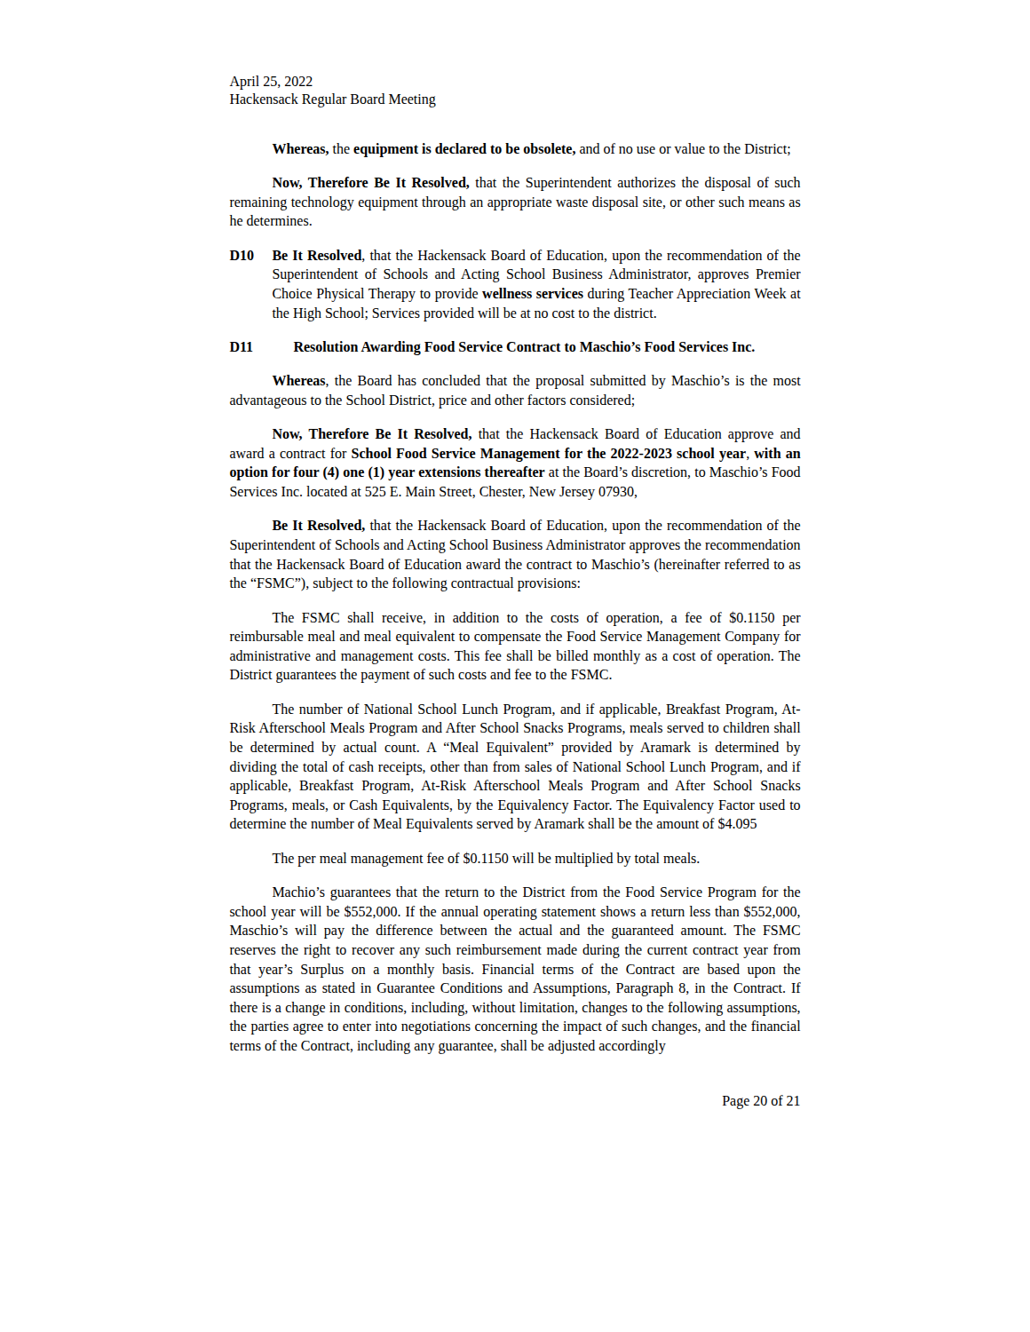April 25, 2022
Hackensack Regular Board Meeting
Whereas, the equipment is declared to be obsolete, and of no use or value to the District;
Now, Therefore Be It Resolved, that the Superintendent authorizes the disposal of such remaining technology equipment through an appropriate waste disposal site, or other such means as he determines.
D10
Be It Resolved, that the Hackensack Board of Education, upon the recommendation of the Superintendent of Schools and Acting School Business Administrator, approves Premier Choice Physical Therapy to provide wellness services during Teacher Appreciation Week at the High School; Services provided will be at no cost to the district.
D11 Resolution Awarding Food Service Contract to Maschio’s Food Services Inc.
Whereas, the Board has concluded that the proposal submitted by Maschio’s is the most advantageous to the School District, price and other factors considered;
Now, Therefore Be It Resolved, that the Hackensack Board of Education approve and award a contract for School Food Service Management for the 2022-2023 school year, with an option for four (4) one (1) year extensions thereafter at the Board’s discretion, to Maschio’s Food Services Inc. located at 525 E. Main Street, Chester, New Jersey 07930,
Be It Resolved, that the Hackensack Board of Education, upon the recommendation of the Superintendent of Schools and Acting School Business Administrator approves the recommendation that the Hackensack Board of Education award the contract to Maschio’s (hereinafter referred to as the “FSMC”), subject to the following contractual provisions:
The FSMC shall receive, in addition to the costs of operation, a fee of $0.1150 per reimbursable meal and meal equivalent to compensate the Food Service Management Company for administrative and management costs. This fee shall be billed monthly as a cost of operation. The District guarantees the payment of such costs and fee to the FSMC.
The number of National School Lunch Program, and if applicable, Breakfast Program, At-Risk Afterschool Meals Program and After School Snacks Programs, meals served to children shall be determined by actual count. A “Meal Equivalent” provided by Aramark is determined by dividing the total of cash receipts, other than from sales of National School Lunch Program, and if applicable, Breakfast Program, At-Risk Afterschool Meals Program and After School Snacks Programs, meals, or Cash Equivalents, by the Equivalency Factor. The Equivalency Factor used to determine the number of Meal Equivalents served by Aramark shall be the amount of $4.095
The per meal management fee of $0.1150 will be multiplied by total meals.
Machio’s guarantees that the return to the District from the Food Service Program for the school year will be $552,000. If the annual operating statement shows a return less than $552,000, Maschio’s will pay the difference between the actual and the guaranteed amount. The FSMC reserves the right to recover any such reimbursement made during the current contract year from that year’s Surplus on a monthly basis. Financial terms of the Contract are based upon the assumptions as stated in Guarantee Conditions and Assumptions, Paragraph 8, in the Contract. If there is a change in conditions, including, without limitation, changes to the following assumptions, the parties agree to enter into negotiations concerning the impact of such changes, and the financial terms of the Contract, including any guarantee, shall be adjusted accordingly
Page 20 of 21